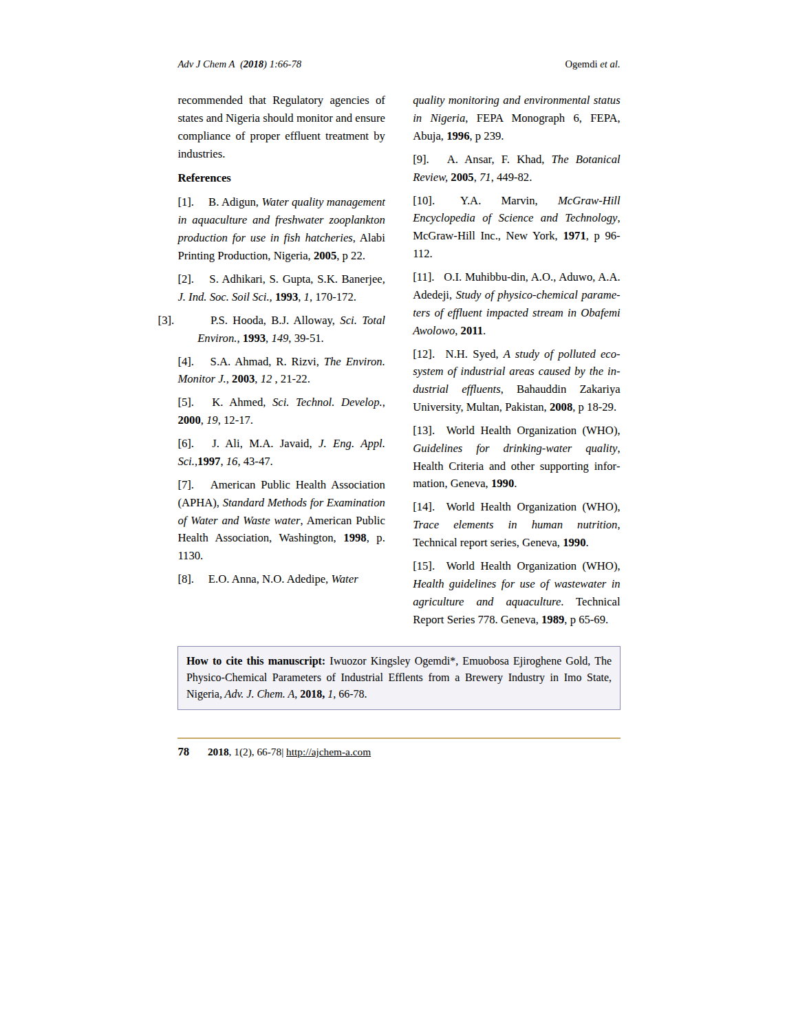Adv J Chem A (2018) 1:66-78
Ogemdi et al.
recommended that Regulatory agencies of states and Nigeria should monitor and ensure compliance of proper effluent treatment by industries.
References
[1]. B. Adigun, Water quality management in aquaculture and freshwater zooplankton production for use in fish hatcheries, Alabi Printing Production, Nigeria, 2005, p 22.
[2]. S. Adhikari, S. Gupta, S.K. Banerjee, J. Ind. Soc. Soil Sci., 1993, 1, 170-172.
[3]. P.S. Hooda, B.J. Alloway, Sci. Total Environ., 1993, 149, 39-51.
[4]. S.A. Ahmad, R. Rizvi, The Environ. Monitor J., 2003, 12 , 21-22.
[5]. K. Ahmed, Sci. Technol. Develop., 2000, 19, 12-17.
[6]. J. Ali, M.A. Javaid, J. Eng. Appl. Sci.,1997, 16, 43-47.
[7]. American Public Health Association (APHA), Standard Methods for Examination of Water and Waste water, American Public Health Association, Washington, 1998, p. 1130.
[8]. E.O. Anna, N.O. Adedipe, Water
quality monitoring and environmental status in Nigeria, FEPA Monograph 6, FEPA, Abuja, 1996, p 239.
[9]. A. Ansar, F. Khad, The Botanical Review, 2005, 71, 449-82.
[10]. Y.A. Marvin, McGraw-Hill Encyclopedia of Science and Technology, McGraw-Hill Inc., New York, 1971, p 96-112.
[11]. O.I. Muhibbu-din, A.O., Aduwo, A.A. Adedeji, Study of physico-chemical parameters of effluent impacted stream in Obafemi Awolowo, 2011.
[12]. N.H. Syed, A study of polluted eco-system of industrial areas caused by the industrial effluents, Bahauddin Zakariya University, Multan, Pakistan, 2008, p 18-29.
[13]. World Health Organization (WHO), Guidelines for drinking-water quality, Health Criteria and other supporting information, Geneva, 1990.
[14]. World Health Organization (WHO), Trace elements in human nutrition, Technical report series, Geneva, 1990.
[15]. World Health Organization (WHO), Health guidelines for use of wastewater in agriculture and aquaculture. Technical Report Series 778. Geneva, 1989, p 65-69.
How to cite this manuscript: Iwuozor Kingsley Ogemdi*, Emuobosa Ejiroghene Gold, The Physico-Chemical Parameters of Industrial Efflents from a Brewery Industry in Imo State, Nigeria, Adv. J. Chem. A, 2018, 1, 66-78.
78 2018, 1(2), 66-78| http://ajchem-a.com